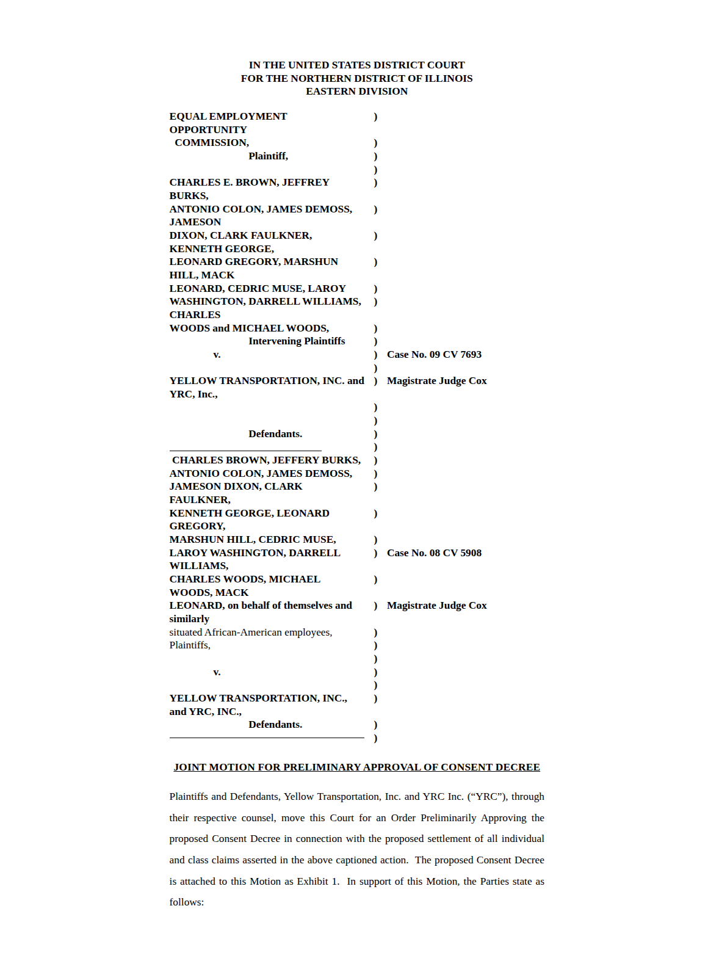IN THE UNITED STATES DISTRICT COURT
FOR THE NORTHERN DISTRICT OF ILLINOIS
EASTERN DIVISION
| EQUAL EMPLOYMENT OPPORTUNITY | ) | |
| COMMISSION, | ) | |
| Plaintiff, | ) | |
| | ) | |
| CHARLES E. BROWN, JEFFREY BURKS, | ) | |
| ANTONIO COLON, JAMES DEMOSS, JAMESON | ) | |
| DIXON, CLARK FAULKNER, KENNETH GEORGE, | ) | |
| LEONARD GREGORY, MARSHUN HILL, MACK | ) | |
| LEONARD, CEDRIC MUSE, LAROY | ) | |
| WASHINGTON, DARRELL WILLIAMS, CHARLES | ) | |
| WOODS and MICHAEL WOODS, | ) | |
| Intervening Plaintiffs | ) | |
| v. | ) | Case No. 09 CV 7693 |
| | ) | |
| YELLOW TRANSPORTATION, INC. and YRC, Inc., | ) | Magistrate Judge Cox |
| | ) | |
| | ) | |
| Defendants. | ) | |
| | ) | |
| CHARLES BROWN, JEFFERY BURKS, | ) | |
| ANTONIO COLON, JAMES DEMOSS, | ) | |
| JAMESON DIXON, CLARK FAULKNER, | ) | |
| KENNETH GEORGE, LEONARD GREGORY, | ) | |
| MARSHUN HILL, CEDRIC MUSE, | ) | |
| LAROY WASHINGTON, DARRELL WILLIAMS, | ) | Case No. 08 CV 5908 |
| CHARLES WOODS, MICHAEL WOODS, MACK | ) | |
| LEONARD, on behalf of themselves and similarly | ) | Magistrate Judge Cox |
| situated African-American employees, | ) | |
| Plaintiffs, | ) | |
| | ) | |
| v. | ) | |
| | ) | |
| YELLOW TRANSPORTATION, INC., and YRC, INC., | ) | |
| Defendants. | ) | |
| | ) | |
JOINT MOTION FOR PRELIMINARY APPROVAL OF CONSENT DECREE
Plaintiffs and Defendants, Yellow Transportation, Inc. and YRC Inc. (“YRC”), through their respective counsel, move this Court for an Order Preliminarily Approving the proposed Consent Decree in connection with the proposed settlement of all individual and class claims asserted in the above captioned action. The proposed Consent Decree is attached to this Motion as Exhibit 1. In support of this Motion, the Parties state as follows: